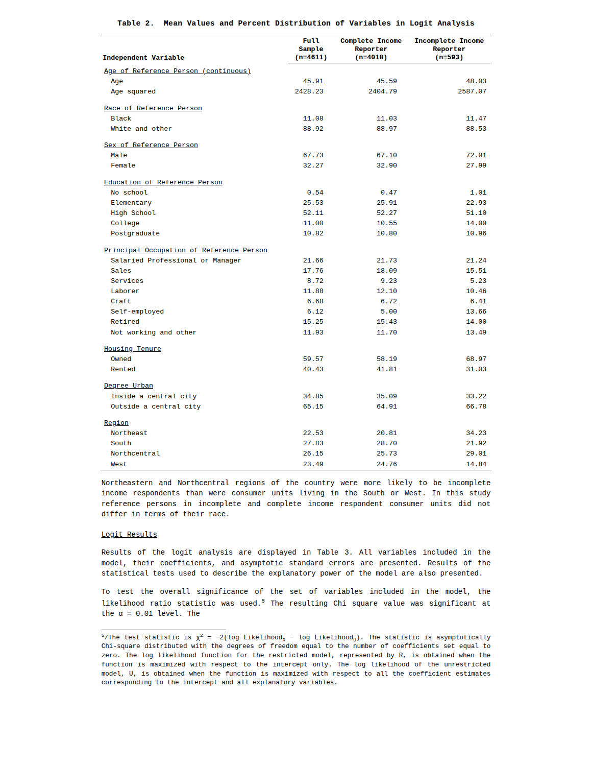Table 2. Mean Values and Percent Distribution of Variables in Logit Analysis
| Independent Variable | Full Sample (n=4611) | Complete Income Reporter (n=4018) | Incomplete Income Reporter (n=593) |
| --- | --- | --- | --- |
| Age of Reference Person (continuous) | | | |
| Age | 45.91 | 45.59 | 48.03 |
| Age squared | 2428.23 | 2404.79 | 2587.07 |
| Race of Reference Person | | | |
| Black | 11.08 | 11.03 | 11.47 |
| White and other | 88.92 | 88.97 | 88.53 |
| Sex of Reference Person | | | |
| Male | 67.73 | 67.10 | 72.01 |
| Female | 32.27 | 32.90 | 27.99 |
| Education of Reference Person | | | |
| No school | 0.54 | 0.47 | 1.01 |
| Elementary | 25.53 | 25.91 | 22.93 |
| High School | 52.11 | 52.27 | 51.10 |
| College | 11.00 | 10.55 | 14.00 |
| Postgraduate | 10.82 | 10.80 | 10.96 |
| Principal Occupation of Reference Person | | | |
| Salaried Professional or Manager | 21.66 | 21.73 | 21.24 |
| Sales | 17.76 | 18.09 | 15.51 |
| Services | 8.72 | 9.23 | 5.23 |
| Laborer | 11.88 | 12.10 | 10.46 |
| Craft | 6.68 | 6.72 | 6.41 |
| Self-employed | 6.12 | 5.00 | 13.66 |
| Retired | 15.25 | 15.43 | 14.00 |
| Not working and other | 11.93 | 11.70 | 13.49 |
| Housing Tenure | | | |
| Owned | 59.57 | 58.19 | 68.97 |
| Rented | 40.43 | 41.81 | 31.03 |
| Degree Urban | | | |
| Inside a central city | 34.85 | 35.09 | 33.22 |
| Outside a central city | 65.15 | 64.91 | 66.78 |
| Region | | | |
| Northeast | 22.53 | 20.81 | 34.23 |
| South | 27.83 | 28.70 | 21.92 |
| Northcentral | 26.15 | 25.73 | 29.01 |
| West | 23.49 | 24.76 | 14.84 |
Northeastern and Northcentral regions of the country were more likely to be incomplete income respondents than were consumer units living in the South or West. In this study reference persons in incomplete and complete income respondent consumer units did not differ in terms of their race.
Logit Results
Results of the logit analysis are displayed in Table 3. All variables included in the model, their coefficients, and asymptotic standard errors are presented. Results of the statistical tests used to describe the explanatory power of the model are also presented.
To test the overall significance of the set of variables included in the model, the likelihood ratio statistic was used.5 The resulting Chi square value was significant at the α = 0.01 level. The
5/The test statistic is χ2 = −2(log LikelihoodR − log LikelihoodU). The statistic is asymptotically Chi-square distributed with the degrees of freedom equal to the number of coefficients set equal to zero. The log likelihood function for the restricted model, represented by R, is obtained when the function is maximized with respect to the intercept only. The log likelihood of the unrestricted model, U, is obtained when the function is maximized with respect to all the coefficient estimates corresponding to the intercept and all explanatory variables.